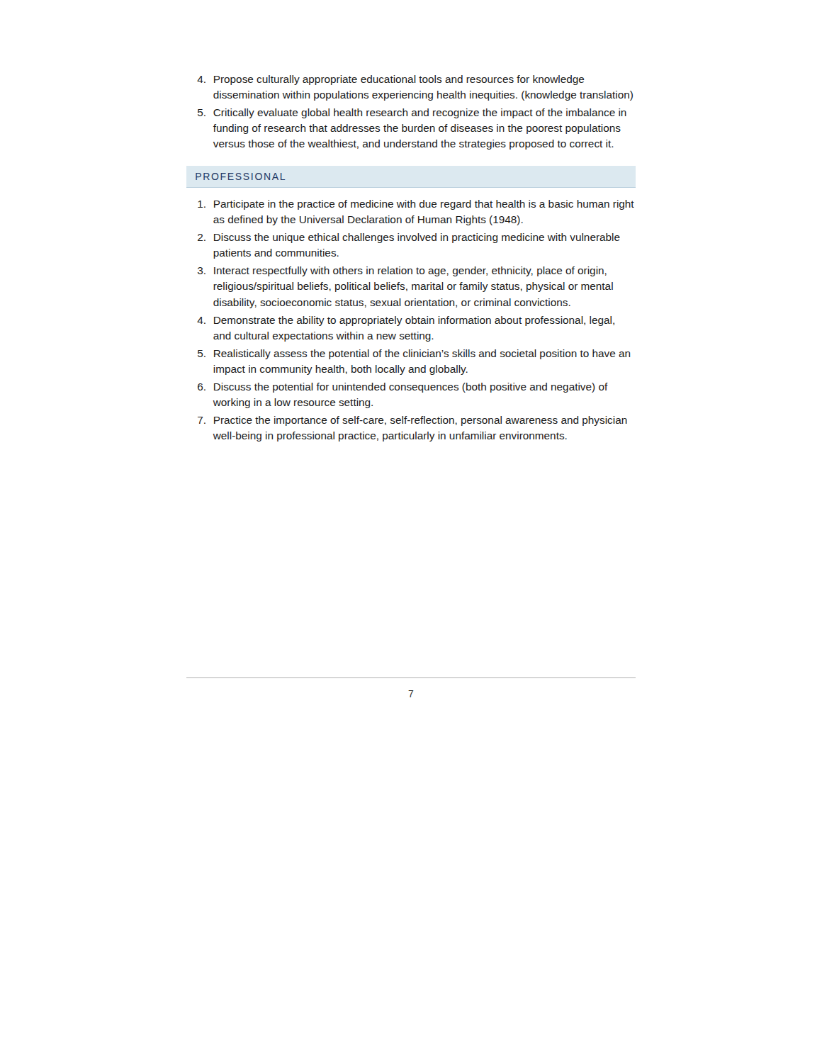Propose culturally appropriate educational tools and resources for knowledge dissemination within populations experiencing health inequities. (knowledge translation)
Critically evaluate global health research and recognize the impact of the imbalance in funding of research that addresses the burden of diseases in the poorest populations versus those of the wealthiest, and understand the strategies proposed to correct it.
PROFESSIONAL
Participate in the practice of medicine with due regard that health is a basic human right as defined by the Universal Declaration of Human Rights (1948).
Discuss the unique ethical challenges involved in practicing medicine with vulnerable patients and communities.
Interact respectfully with others in relation to age, gender, ethnicity, place of origin, religious/spiritual beliefs, political beliefs, marital or family status, physical or mental disability, socioeconomic status, sexual orientation, or criminal convictions.
Demonstrate the ability to appropriately obtain information about professional, legal, and cultural expectations within a new setting.
Realistically assess the potential of the clinician’s skills and societal position to have an impact in community health, both locally and globally.
Discuss the potential for unintended consequences (both positive and negative) of working in a low resource setting.
Practice the importance of self-care, self-reflection, personal awareness and physician well-being in professional practice, particularly in unfamiliar environments.
7